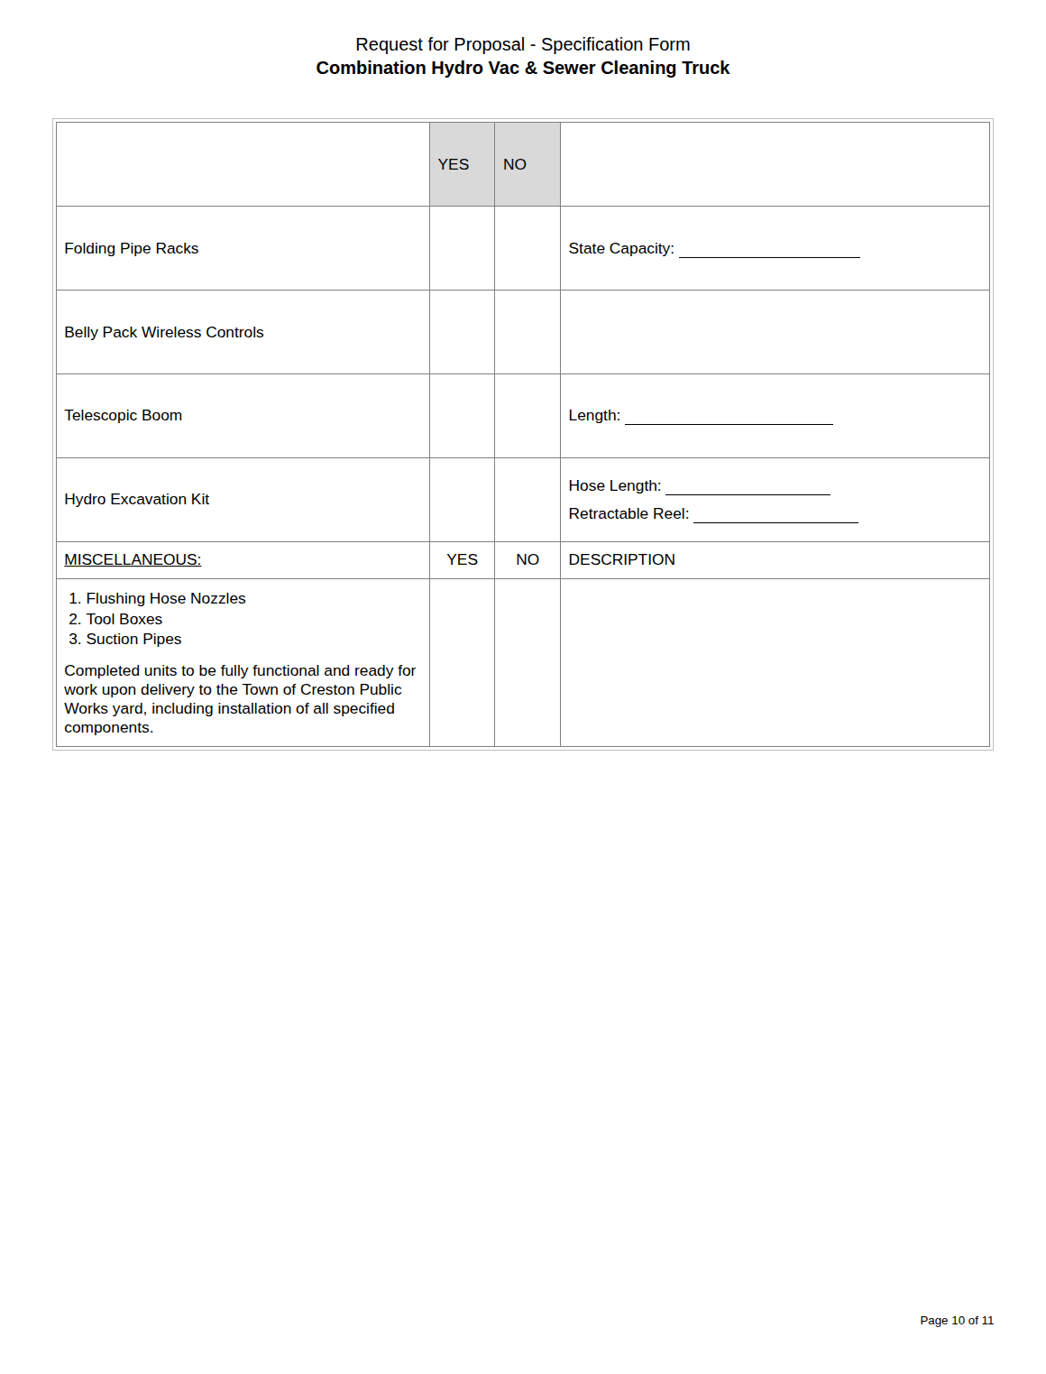Request for Proposal - Specification Form
Combination Hydro Vac & Sewer Cleaning Truck
| | YES | NO | |
| Folding Pipe Racks | | | State Capacity: |
| Belly Pack Wireless Controls | | | |
| Telescopic Boom | | | Length: |
| Hydro Excavation Kit | | | Hose Length: Retractable Reel: |
| MISCELLANEOUS: | YES | NO | DESCRIPTION |
| Flushing Hose Nozzles Tool Boxes Suction Pipes Completed units to be fully functional and ready for work upon delivery to the Town of Creston Public Works yard, including installation of all specified components. | | | |
Page 10 of 11